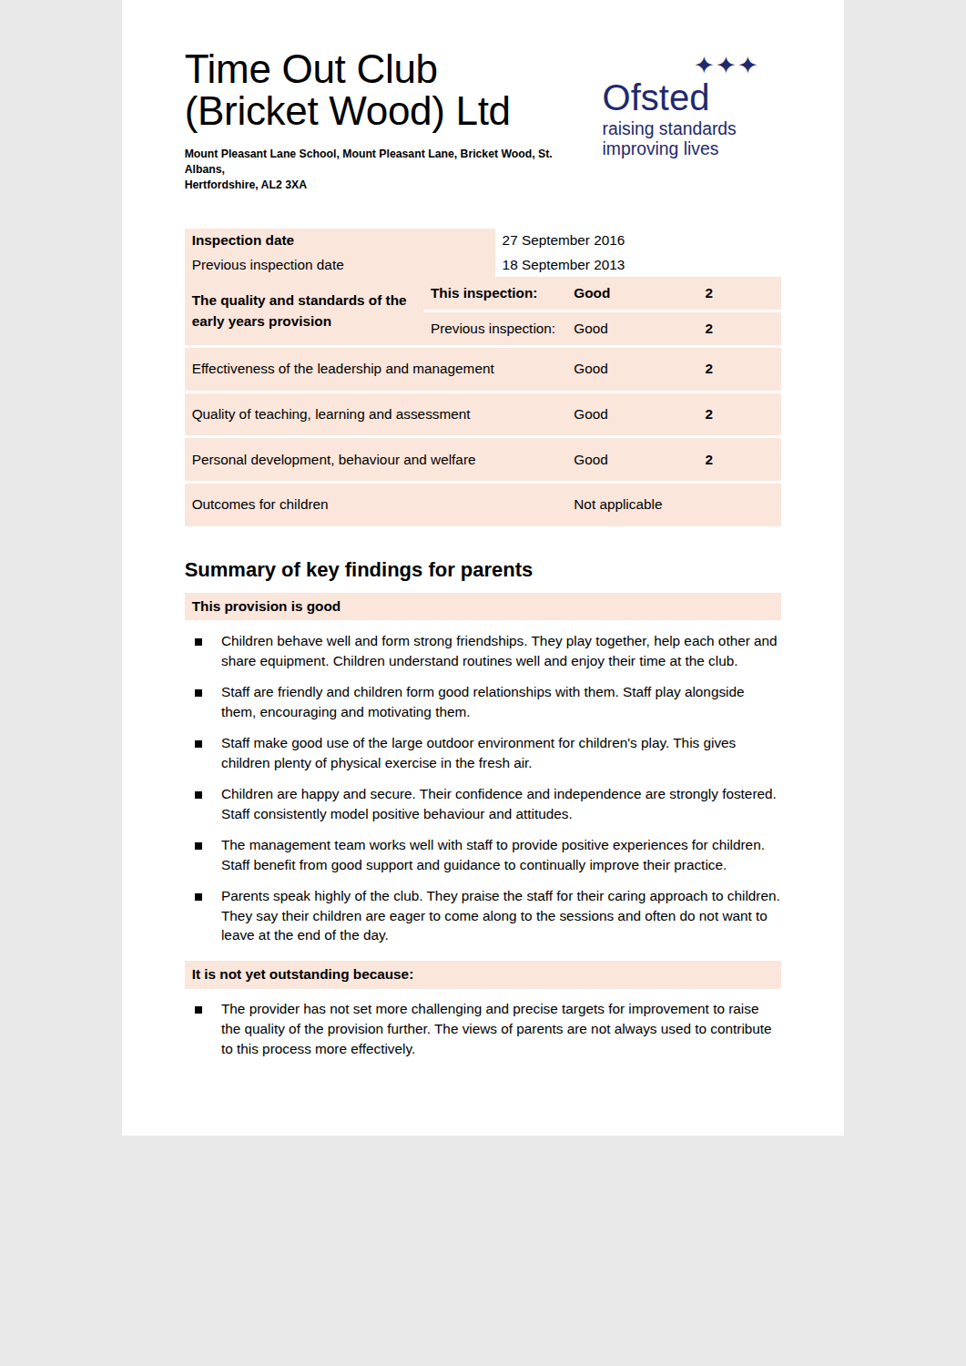Time Out Club (Bricket Wood) Ltd
Mount Pleasant Lane School, Mount Pleasant Lane, Bricket Wood, St. Albans,
Hertfordshire, AL2 3XA
✦✦✦
Ofsted
raising standards
improving lives
| Inspection date | 27 September 2016 | |
| Previous inspection date | 18 September 2013 | |
| The quality and standards of the early years provision | This inspection: | Good | 2 |
| Previous inspection: | Good | 2 |
| Effectiveness of the leadership and management | Good | 2 |
| Quality of teaching, learning and assessment | Good | 2 |
| Personal development, behaviour and welfare | Good | 2 |
| Outcomes for children | Not applicable |
Summary of key findings for parents
This provision is good
Children behave well and form strong friendships. They play together, help each other and share equipment. Children understand routines well and enjoy their time at the club.
Staff are friendly and children form good relationships with them. Staff play alongside them, encouraging and motivating them.
Staff make good use of the large outdoor environment for children's play. This gives children plenty of physical exercise in the fresh air.
Children are happy and secure. Their confidence and independence are strongly fostered. Staff consistently model positive behaviour and attitudes.
The management team works well with staff to provide positive experiences for children. Staff benefit from good support and guidance to continually improve their practice.
Parents speak highly of the club. They praise the staff for their caring approach to children. They say their children are eager to come along to the sessions and often do not want to leave at the end of the day.
It is not yet outstanding because:
The provider has not set more challenging and precise targets for improvement to raise the quality of the provision further. The views of parents are not always used to contribute to this process more effectively.